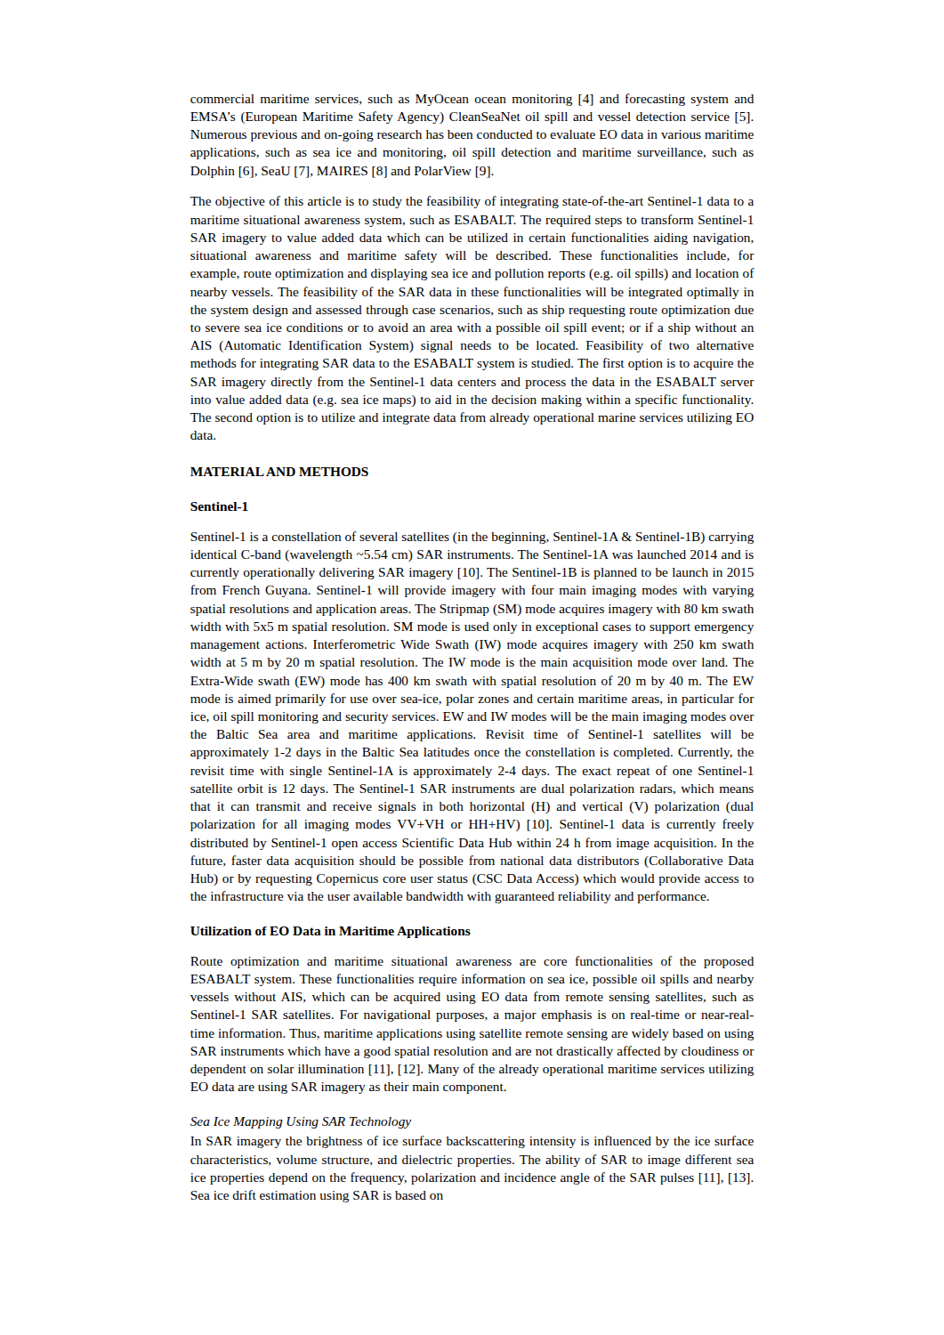commercial maritime services, such as MyOcean ocean monitoring [4] and forecasting system and EMSA’s (European Maritime Safety Agency) CleanSeaNet oil spill and vessel detection service [5]. Numerous previous and on-going research has been conducted to evaluate EO data in various maritime applications, such as sea ice and monitoring, oil spill detection and maritime surveillance, such as Dolphin [6], SeaU [7], MAIRES [8] and PolarView [9].
The objective of this article is to study the feasibility of integrating state-of-the-art Sentinel-1 data to a maritime situational awareness system, such as ESABALT. The required steps to transform Sentinel-1 SAR imagery to value added data which can be utilized in certain functionalities aiding navigation, situational awareness and maritime safety will be described. These functionalities include, for example, route optimization and displaying sea ice and pollution reports (e.g. oil spills) and location of nearby vessels. The feasibility of the SAR data in these functionalities will be integrated optimally in the system design and assessed through case scenarios, such as ship requesting route optimization due to severe sea ice conditions or to avoid an area with a possible oil spill event; or if a ship without an AIS (Automatic Identification System) signal needs to be located. Feasibility of two alternative methods for integrating SAR data to the ESABALT system is studied. The first option is to acquire the SAR imagery directly from the Sentinel-1 data centers and process the data in the ESABALT server into value added data (e.g. sea ice maps) to aid in the decision making within a specific functionality. The second option is to utilize and integrate data from already operational marine services utilizing EO data.
MATERIAL AND METHODS
Sentinel-1
Sentinel-1 is a constellation of several satellites (in the beginning, Sentinel-1A & Sentinel-1B) carrying identical C-band (wavelength ~5.54 cm) SAR instruments. The Sentinel-1A was launched 2014 and is currently operationally delivering SAR imagery [10]. The Sentinel-1B is planned to be launch in 2015 from French Guyana. Sentinel-1 will provide imagery with four main imaging modes with varying spatial resolutions and application areas. The Stripmap (SM) mode acquires imagery with 80 km swath width with 5x5 m spatial resolution. SM mode is used only in exceptional cases to support emergency management actions. Interferometric Wide Swath (IW) mode acquires imagery with 250 km swath width at 5 m by 20 m spatial resolution. The IW mode is the main acquisition mode over land. The Extra-Wide swath (EW) mode has 400 km swath with spatial resolution of 20 m by 40 m. The EW mode is aimed primarily for use over sea-ice, polar zones and certain maritime areas, in particular for ice, oil spill monitoring and security services. EW and IW modes will be the main imaging modes over the Baltic Sea area and maritime applications. Revisit time of Sentinel-1 satellites will be approximately 1-2 days in the Baltic Sea latitudes once the constellation is completed. Currently, the revisit time with single Sentinel-1A is approximately 2-4 days. The exact repeat of one Sentinel-1 satellite orbit is 12 days. The Sentinel-1 SAR instruments are dual polarization radars, which means that it can transmit and receive signals in both horizontal (H) and vertical (V) polarization (dual polarization for all imaging modes VV+VH or HH+HV) [10]. Sentinel-1 data is currently freely distributed by Sentinel-1 open access Scientific Data Hub within 24 h from image acquisition. In the future, faster data acquisition should be possible from national data distributors (Collaborative Data Hub) or by requesting Copernicus core user status (CSC Data Access) which would provide access to the infrastructure via the user available bandwidth with guaranteed reliability and performance.
Utilization of EO Data in Maritime Applications
Route optimization and maritime situational awareness are core functionalities of the proposed ESABALT system. These functionalities require information on sea ice, possible oil spills and nearby vessels without AIS, which can be acquired using EO data from remote sensing satellites, such as Sentinel-1 SAR satellites. For navigational purposes, a major emphasis is on real-time or near-real-time information. Thus, maritime applications using satellite remote sensing are widely based on using SAR instruments which have a good spatial resolution and are not drastically affected by cloudiness or dependent on solar illumination [11], [12]. Many of the already operational maritime services utilizing EO data are using SAR imagery as their main component.
Sea Ice Mapping Using SAR Technology
In SAR imagery the brightness of ice surface backscattering intensity is influenced by the ice surface characteristics, volume structure, and dielectric properties. The ability of SAR to image different sea ice properties depend on the frequency, polarization and incidence angle of the SAR pulses [11], [13]. Sea ice drift estimation using SAR is based on